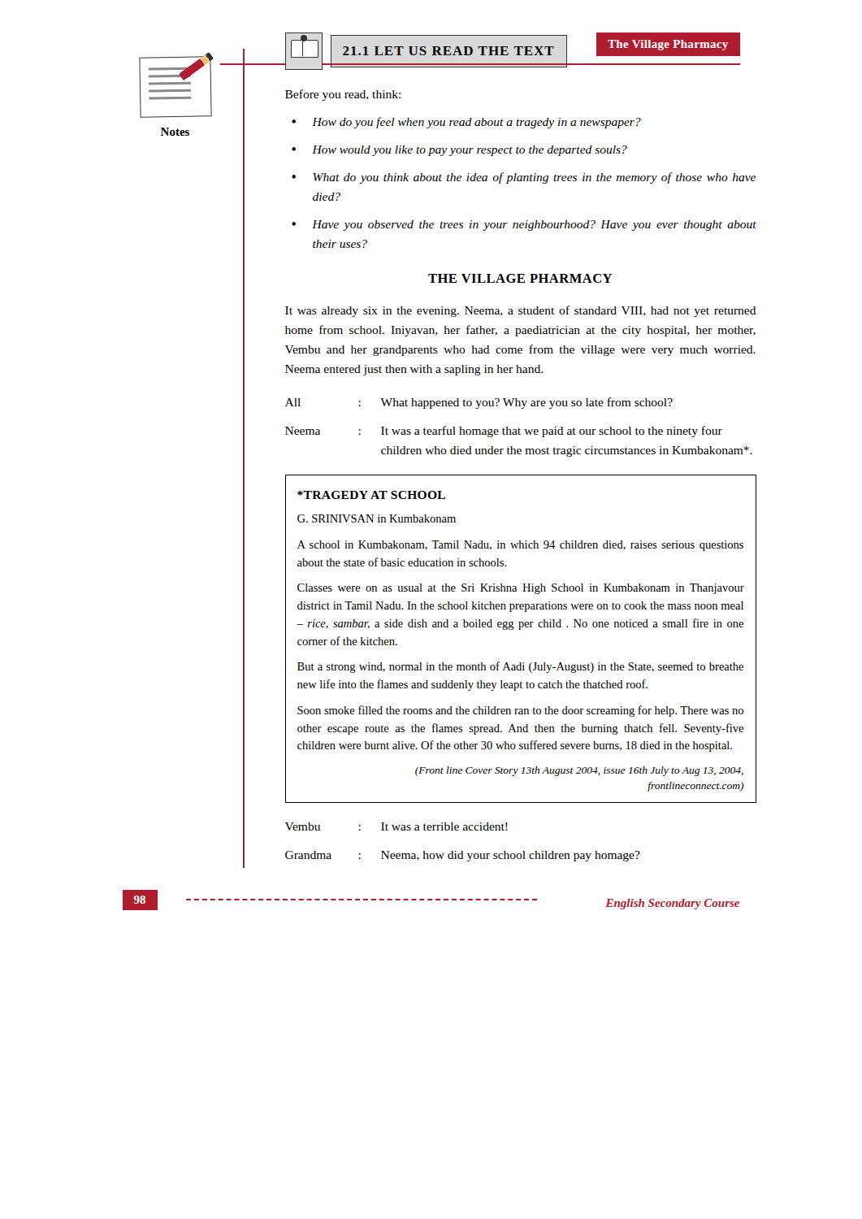The Village Pharmacy
Notes
21.1 LET US READ THE TEXT
Before you read, think:
How do you feel when you read about a tragedy in a newspaper?
How would you like to pay your respect to the departed souls?
What do you think about the idea of planting trees in the memory of those who have died?
Have you observed the trees in your neighbourhood? Have you ever thought about their uses?
THE VILLAGE PHARMACY
It was already six in the evening. Neema, a student of standard VIII, had not yet returned home from school. Iniyavan, her father, a paediatrician at the city hospital, her mother, Vembu and her grandparents who had come from the village were very much worried. Neema entered just then with a sapling in her hand.
| All | : | What happened to you? Why are you so late from school? |
| Neema | : | It was a tearful homage that we paid at our school to the ninety four children who died under the most tragic circumstances in Kumbakonam*. |
*TRAGEDY AT SCHOOL
G. SRINIVSAN in Kumbakonam
A school in Kumbakonam, Tamil Nadu, in which 94 children died, raises serious questions about the state of basic education in schools.
Classes were on as usual at the Sri Krishna High School in Kumbakonam in Thanjavour district in Tamil Nadu. In the school kitchen preparations were on to cook the mass noon meal – rice, sambar, a side dish and a boiled egg per child . No one noticed a small fire in one corner of the kitchen.
But a strong wind, normal in the month of Aadi (July-August) in the State, seemed to breathe new life into the flames and suddenly they leapt to catch the thatched roof.
Soon smoke filled the rooms and the children ran to the door screaming for help. There was no other escape route as the flames spread. And then the burning thatch fell. Seventy-five children were burnt alive. Of the other 30 who suffered severe burns, 18 died in the hospital.
(Front line Cover Story 13th August 2004, issue 16th July to Aug 13, 2004,
frontlineconnect.com)
| Vembu | : | It was a terrible accident! |
| Grandma | : | Neema, how did your school children pay homage? |
98
English Secondary Course